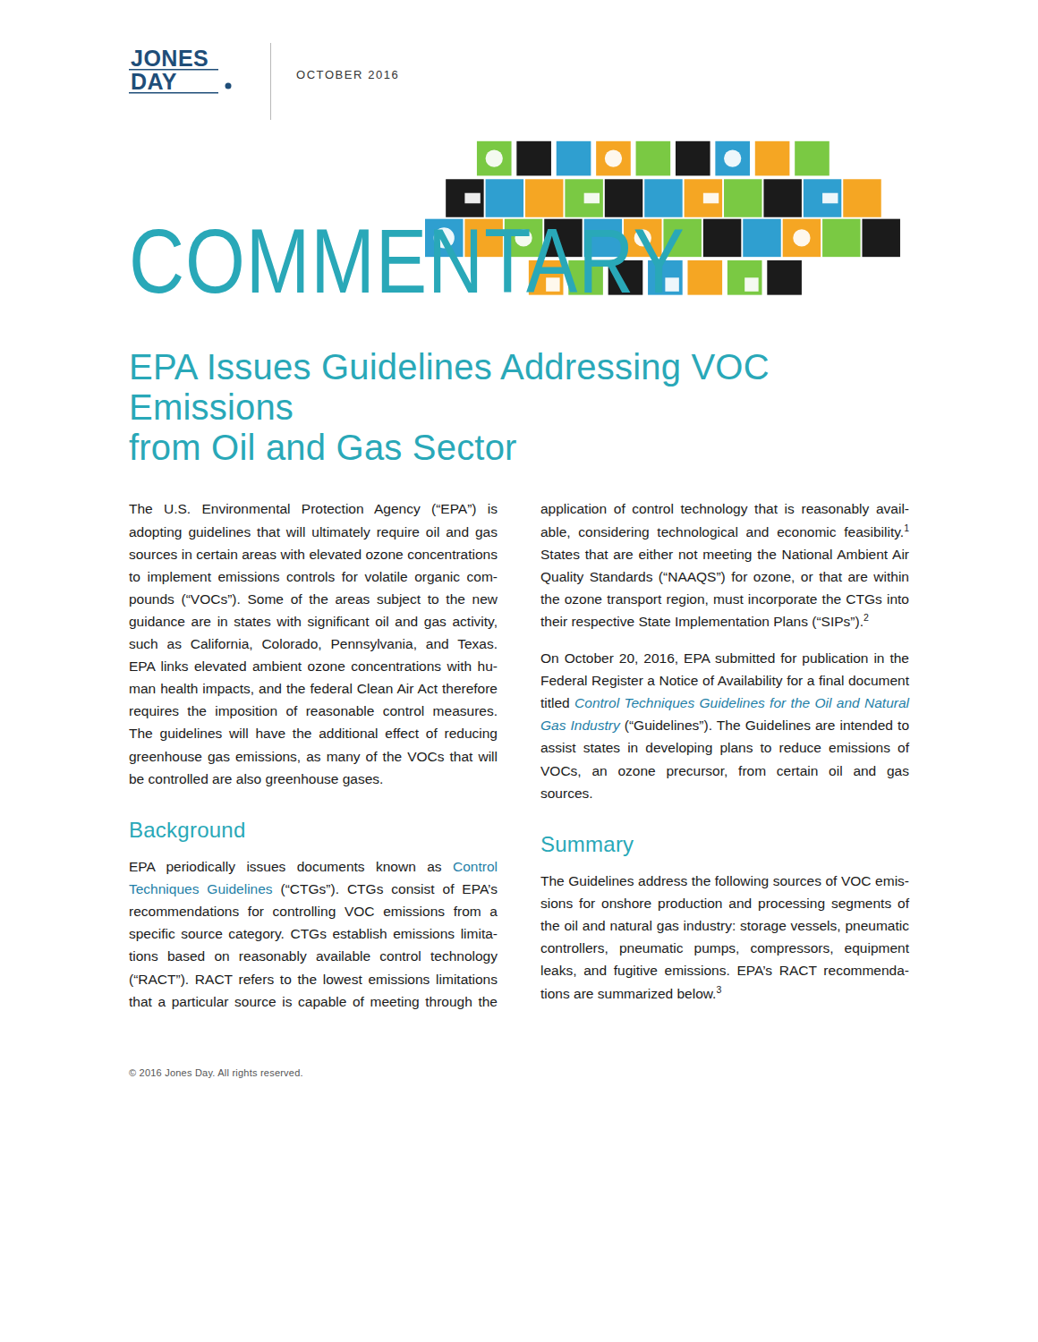JONES DAY
OCTOBER 2016
COMMENTARY
EPA Issues Guidelines Addressing VOC Emissions
from Oil and Gas Sector
The U.S. Environmental Protection Agency (“EPA”) is adopting guidelines that will ultimately require oil and gas sources in certain areas with elevated ozone concentrations to implement emissions controls for volatile organic compounds (“VOCs”). Some of the areas subject to the new guidance are in states with significant oil and gas activity, such as California, Colorado, Pennsylvania, and Texas. EPA links elevated ambient ozone concentrations with human health impacts, and the federal Clean Air Act therefore requires the imposition of reasonable control measures. The guidelines will have the additional effect of reducing greenhouse gas emissions, as many of the VOCs that will be controlled are also greenhouse gases.
Background
EPA periodically issues documents known as Control Techniques Guidelines (“CTGs”). CTGs consist of EPA’s recommendations for controlling VOC emissions from a specific source category. CTGs establish emissions limitations based on reasonably available control technology (“RACT”). RACT refers to the lowest emissions limitations that a particular source is capable of meeting through the application of control technology that is reasonably available, considering technological and economic feasibility.1 States that are either not meeting the National Ambient Air Quality Standards (“NAAQS”) for ozone, or that are within the ozone transport region, must incorporate the CTGs into their respective State Implementation Plans (“SIPs”).2
On October 20, 2016, EPA submitted for publication in the Federal Register a Notice of Availability for a final document titled Control Techniques Guidelines for the Oil and Natural Gas Industry (“Guidelines”). The Guidelines are intended to assist states in developing plans to reduce emissions of VOCs, an ozone precursor, from certain oil and gas sources.
Summary
The Guidelines address the following sources of VOC emissions for onshore production and processing segments of the oil and natural gas industry: storage vessels, pneumatic controllers, pneumatic pumps, compressors, equipment leaks, and fugitive emissions. EPA’s RACT recommendations are summarized below.3
© 2016 Jones Day. All rights reserved.